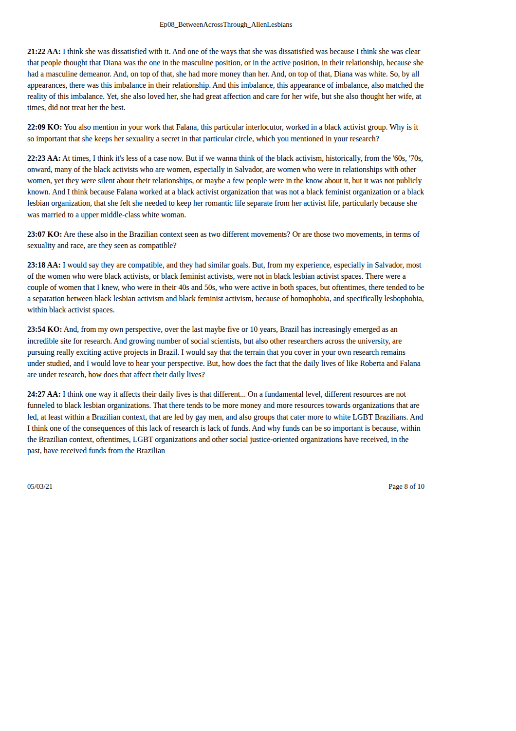Ep08_BetweenAcrossThrough_AllenLesbians
21:22 AA: I think she was dissatisfied with it. And one of the ways that she was dissatisfied was because I think she was clear that people thought that Diana was the one in the masculine position, or in the active position, in their relationship, because she had a masculine demeanor. And, on top of that, she had more money than her. And, on top of that, Diana was white. So, by all appearances, there was this imbalance in their relationship. And this imbalance, this appearance of imbalance, also matched the reality of this imbalance. Yet, she also loved her, she had great affection and care for her wife, but she also thought her wife, at times, did not treat her the best.
22:09 KO: You also mention in your work that Falana, this particular interlocutor, worked in a black activist group. Why is it so important that she keeps her sexuality a secret in that particular circle, which you mentioned in your research?
22:23 AA: At times, I think it's less of a case now. But if we wanna think of the black activism, historically, from the '60s, '70s, onward, many of the black activists who are women, especially in Salvador, are women who were in relationships with other women, yet they were silent about their relationships, or maybe a few people were in the know about it, but it was not publicly known. And I think because Falana worked at a black activist organization that was not a black feminist organization or a black lesbian organization, that she felt she needed to keep her romantic life separate from her activist life, particularly because she was married to a upper middle-class white woman.
23:07 KO: Are these also in the Brazilian context seen as two different movements? Or are those two movements, in terms of sexuality and race, are they seen as compatible?
23:18 AA: I would say they are compatible, and they had similar goals. But, from my experience, especially in Salvador, most of the women who were black activists, or black feminist activists, were not in black lesbian activist spaces. There were a couple of women that I knew, who were in their 40s and 50s, who were active in both spaces, but oftentimes, there tended to be a separation between black lesbian activism and black feminist activism, because of homophobia, and specifically lesbophobia, within black activist spaces.
23:54 KO: And, from my own perspective, over the last maybe five or 10 years, Brazil has increasingly emerged as an incredible site for research. And growing number of social scientists, but also other researchers across the university, are pursuing really exciting active projects in Brazil. I would say that the terrain that you cover in your own research remains under studied, and I would love to hear your perspective. But, how does the fact that the daily lives of like Roberta and Falana are under research, how does that affect their daily lives?
24:27 AA: I think one way it affects their daily lives is that different... On a fundamental level, different resources are not funneled to black lesbian organizations. That there tends to be more money and more resources towards organizations that are led, at least within a Brazilian context, that are led by gay men, and also groups that cater more to white LGBT Brazilians. And I think one of the consequences of this lack of research is lack of funds. And why funds can be so important is because, within the Brazilian context, oftentimes, LGBT organizations and other social justice-oriented organizations have received, in the past, have received funds from the Brazilian
05/03/21 Page 8 of 10